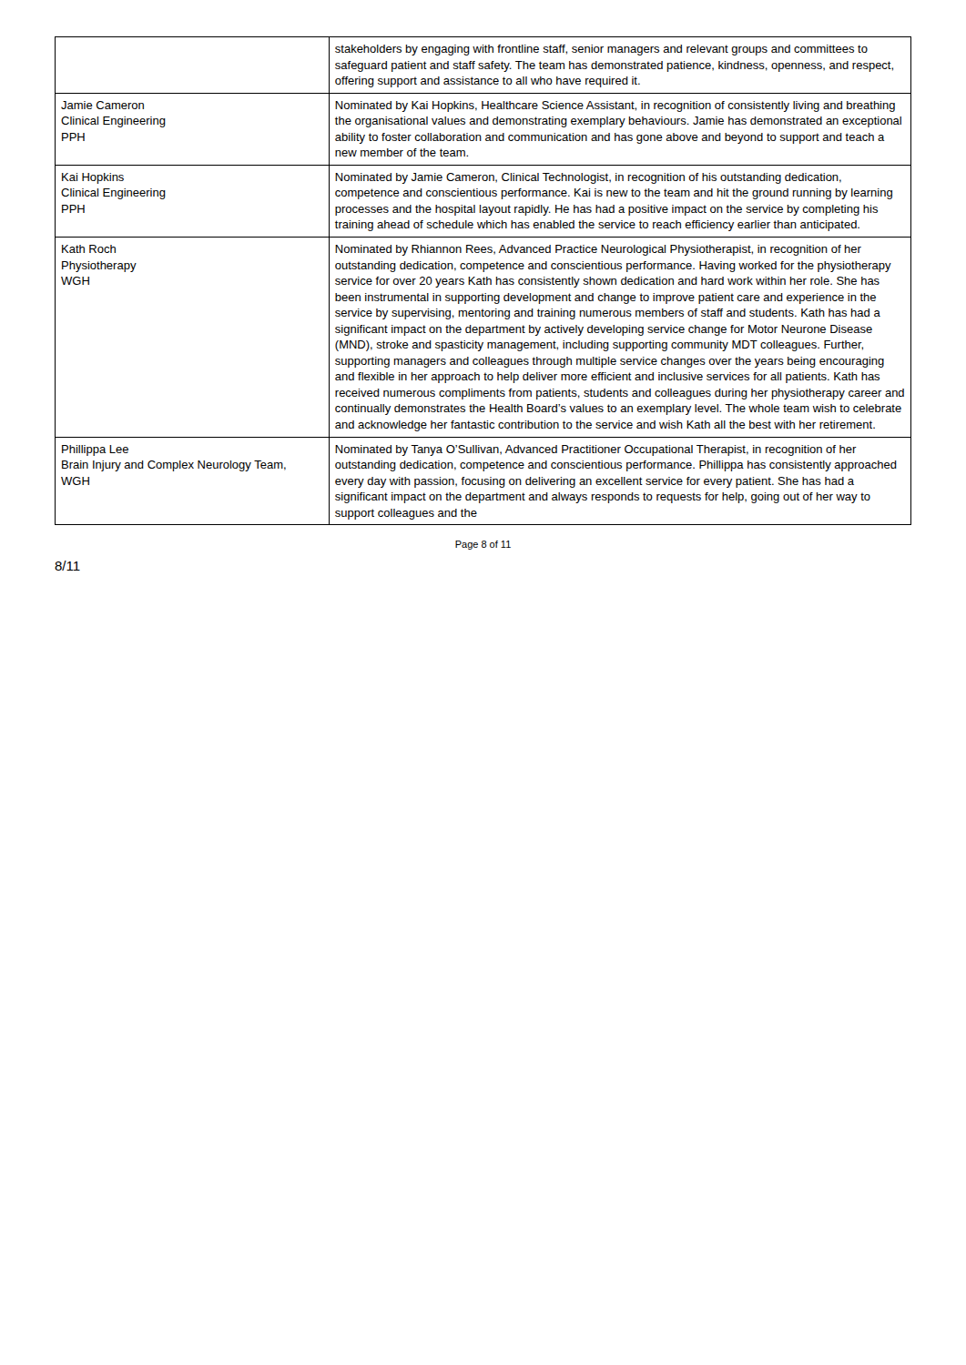| | stakeholders by engaging with frontline staff, senior managers and relevant groups and committees to safeguard patient and staff safety. The team has demonstrated patience, kindness, openness, and respect, offering support and assistance to all who have required it. |
| Jamie Cameron Clinical Engineering PPH | Nominated by Kai Hopkins, Healthcare Science Assistant, in recognition of consistently living and breathing the organisational values and demonstrating exemplary behaviours. Jamie has demonstrated an exceptional ability to foster collaboration and communication and has gone above and beyond to support and teach a new member of the team. |
| Kai Hopkins Clinical Engineering PPH | Nominated by Jamie Cameron, Clinical Technologist, in recognition of his outstanding dedication, competence and conscientious performance. Kai is new to the team and hit the ground running by learning processes and the hospital layout rapidly. He has had a positive impact on the service by completing his training ahead of schedule which has enabled the service to reach efficiency earlier than anticipated. |
| Kath Roch Physiotherapy WGH | Nominated by Rhiannon Rees, Advanced Practice Neurological Physiotherapist, in recognition of her outstanding dedication, competence and conscientious performance. Having worked for the physiotherapy service for over 20 years Kath has consistently shown dedication and hard work within her role. She has been instrumental in supporting development and change to improve patient care and experience in the service by supervising, mentoring and training numerous members of staff and students. Kath has had a significant impact on the department by actively developing service change for Motor Neurone Disease (MND), stroke and spasticity management, including supporting community MDT colleagues. Further, supporting managers and colleagues through multiple service changes over the years being encouraging and flexible in her approach to help deliver more efficient and inclusive services for all patients. Kath has received numerous compliments from patients, students and colleagues during her physiotherapy career and continually demonstrates the Health Board’s values to an exemplary level. The whole team wish to celebrate and acknowledge her fantastic contribution to the service and wish Kath all the best with her retirement. |
| Phillippa Lee Brain Injury and Complex Neurology Team, WGH | Nominated by Tanya O’Sullivan, Advanced Practitioner Occupational Therapist, in recognition of her outstanding dedication, competence and conscientious performance. Phillippa has consistently approached every day with passion, focusing on delivering an excellent service for every patient. She has had a significant impact on the department and always responds to requests for help, going out of her way to support colleagues and the |
Page 8 of 11
8/11